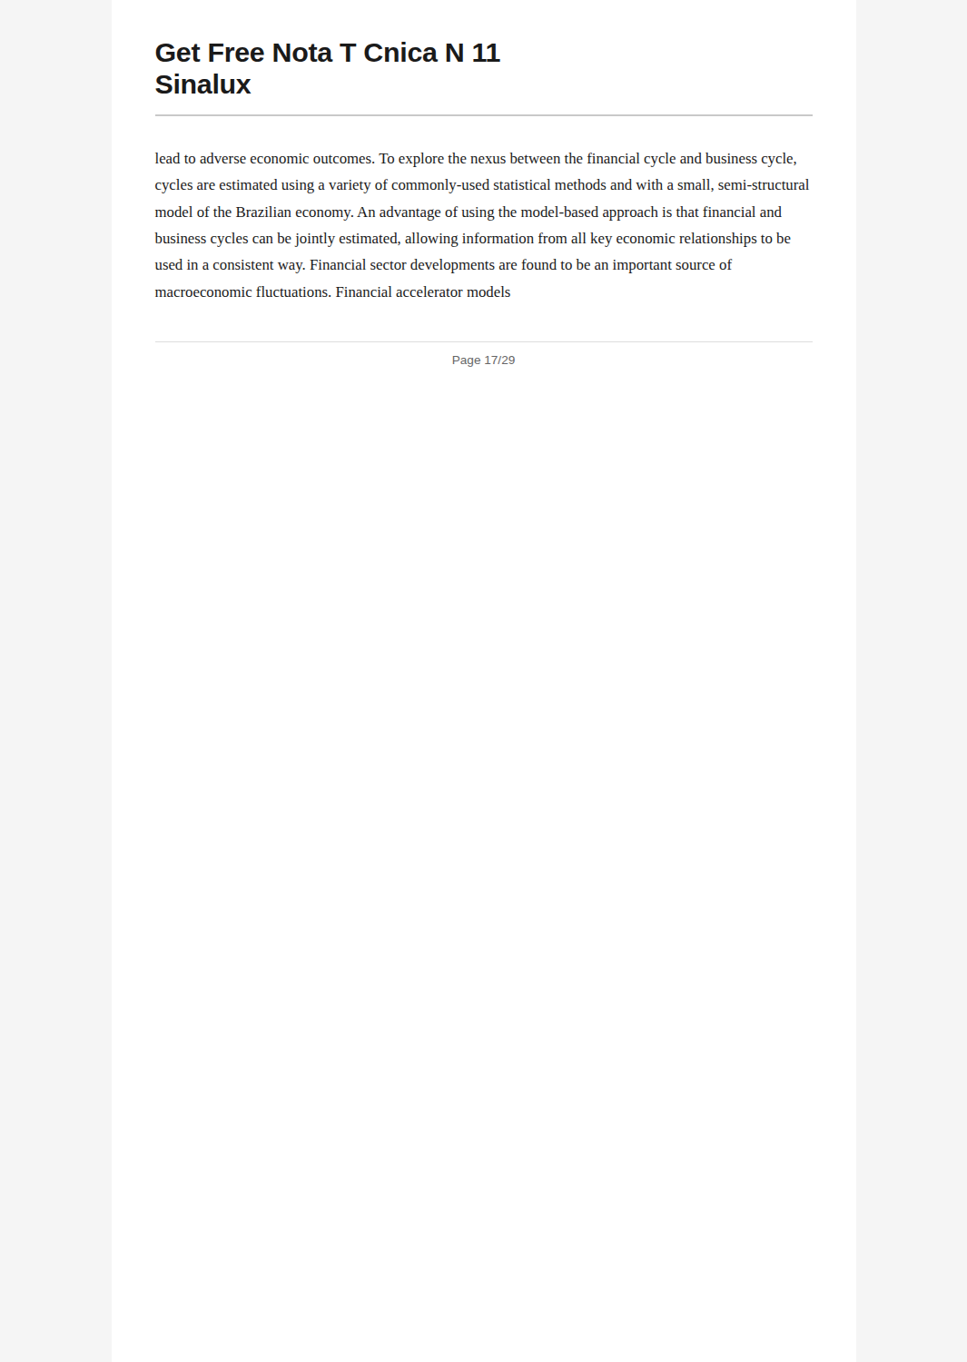Get Free Nota T Cnica N 11 Sinalux
lead to adverse economic outcomes. To explore the nexus between the financial cycle and business cycle, cycles are estimated using a variety of commonly-used statistical methods and with a small, semi-structural model of the Brazilian economy. An advantage of using the model-based approach is that financial and business cycles can be jointly estimated, allowing information from all key economic relationships to be used in a consistent way. Financial sector developments are found to be an important source of macroeconomic fluctuations. Financial accelerator models
Page 17/29